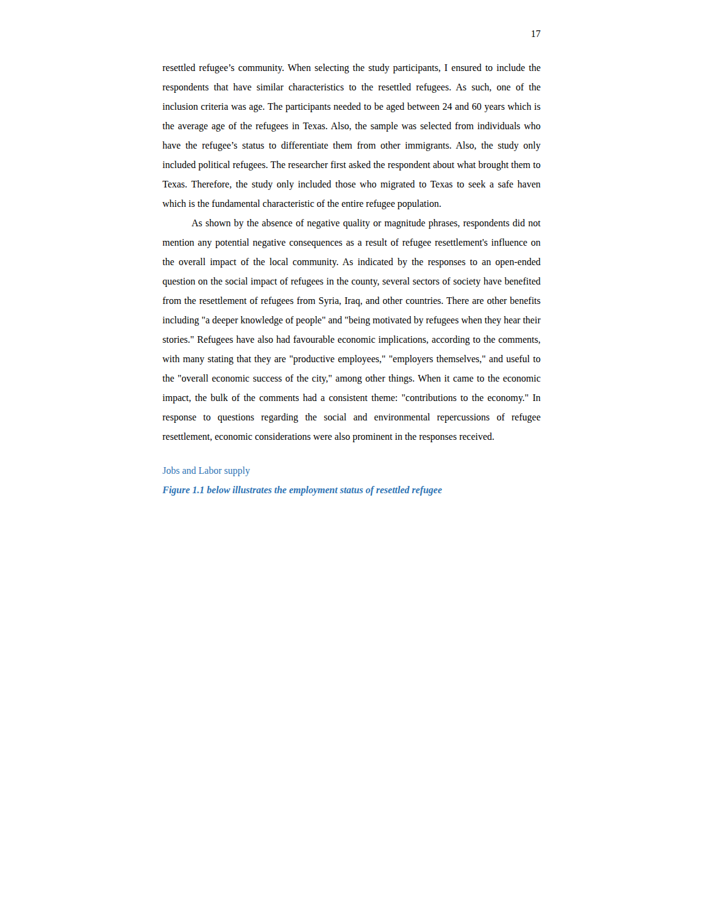17
resettled refugee’s community. When selecting the study participants, I ensured to include the respondents that have similar characteristics to the resettled refugees. As such, one of the inclusion criteria was age. The participants needed to be aged between 24 and 60 years which is the average age of the refugees in Texas. Also, the sample was selected from individuals who have the refugee’s status to differentiate them from other immigrants. Also, the study only included political refugees. The researcher first asked the respondent about what brought them to Texas. Therefore, the study only included those who migrated to Texas to seek a safe haven which is the fundamental characteristic of the entire refugee population.
As shown by the absence of negative quality or magnitude phrases, respondents did not mention any potential negative consequences as a result of refugee resettlement's influence on the overall impact of the local community. As indicated by the responses to an open-ended question on the social impact of refugees in the county, several sectors of society have benefited from the resettlement of refugees from Syria, Iraq, and other countries. There are other benefits including "a deeper knowledge of people" and "being motivated by refugees when they hear their stories." Refugees have also had favourable economic implications, according to the comments, with many stating that they are "productive employees," "employers themselves," and useful to the "overall economic success of the city," among other things. When it came to the economic impact, the bulk of the comments had a consistent theme: "contributions to the economy." In response to questions regarding the social and environmental repercussions of refugee resettlement, economic considerations were also prominent in the responses received.
Jobs and Labor supply
Figure 1.1 below illustrates the employment status of resettled refugee